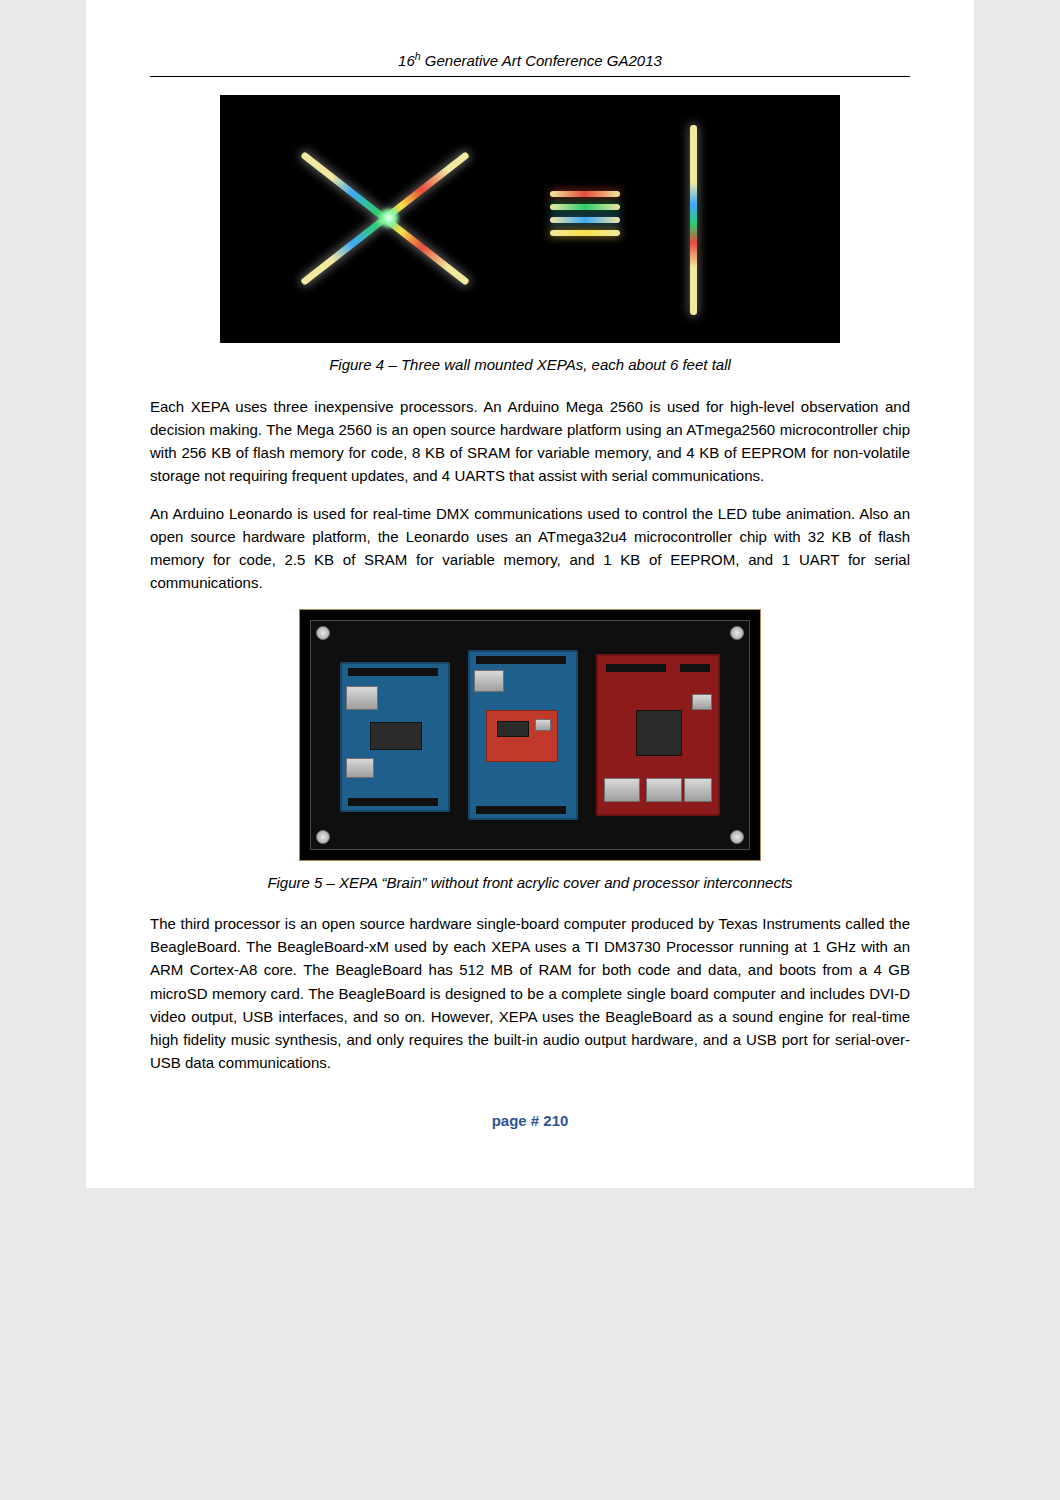16h Generative Art Conference GA2013
Figure 4 – Three wall mounted XEPAs, each about 6 feet tall
Each XEPA uses three inexpensive processors. An Arduino Mega 2560 is used for high-level observation and decision making. The Mega 2560 is an open source hardware platform using an ATmega2560 microcontroller chip with 256 KB of flash memory for code, 8 KB of SRAM for variable memory, and 4 KB of EEPROM for non-volatile storage not requiring frequent updates, and 4 UARTS that assist with serial communications.
An Arduino Leonardo is used for real-time DMX communications used to control the LED tube animation. Also an open source hardware platform, the Leonardo uses an ATmega32u4 microcontroller chip with 32 KB of flash memory for code, 2.5 KB of SRAM for variable memory, and 1 KB of EEPROM, and 1 UART for serial communications.
Figure 5 – XEPA “Brain” without front acrylic cover and processor interconnects
The third processor is an open source hardware single-board computer produced by Texas Instruments called the BeagleBoard. The BeagleBoard-xM used by each XEPA uses a TI DM3730 Processor running at 1 GHz with an ARM Cortex-A8 core. The BeagleBoard has 512 MB of RAM for both code and data, and boots from a 4 GB microSD memory card. The BeagleBoard is designed to be a complete single board computer and includes DVI-D video output, USB interfaces, and so on. However, XEPA uses the BeagleBoard as a sound engine for real-time high fidelity music synthesis, and only requires the built-in audio output hardware, and a USB port for serial-over-USB data communications.
page # 210